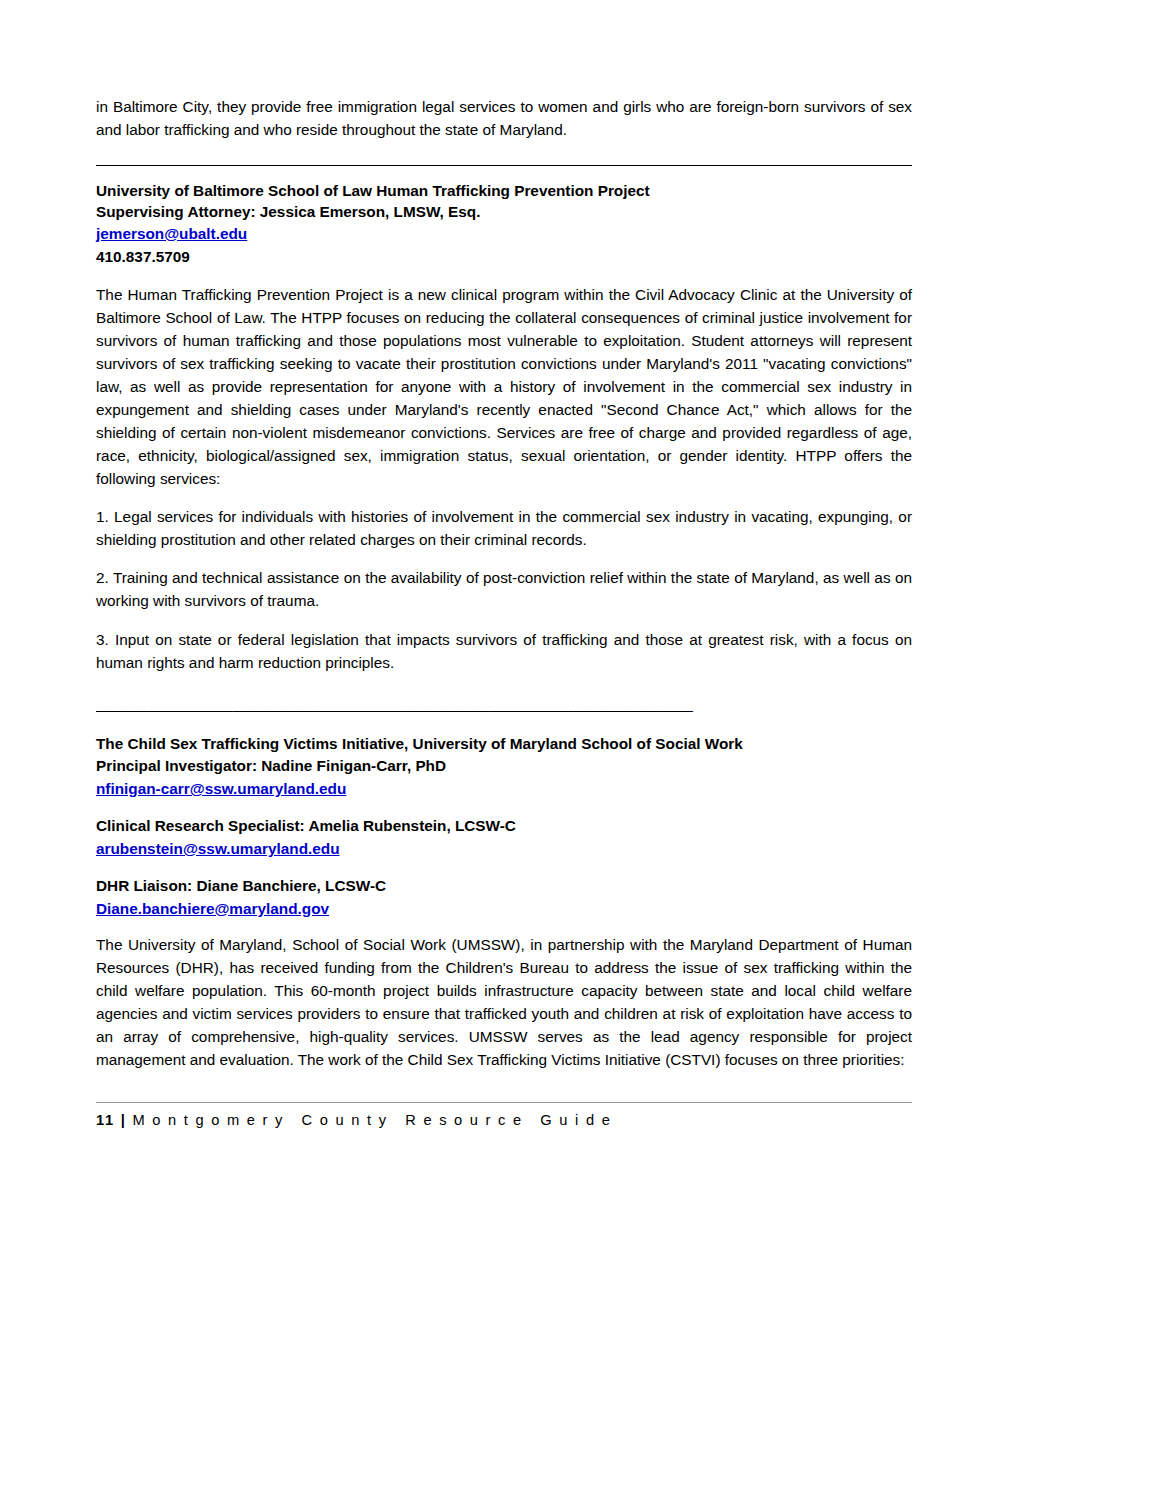in Baltimore City, they provide free immigration legal services to women and girls who are foreign-born survivors of sex and labor trafficking and who reside throughout the state of Maryland.
University of Baltimore School of Law Human Trafficking Prevention Project
Supervising Attorney: Jessica Emerson, LMSW, Esq.
jemerson@ubalt.edu
410.837.5709
The Human Trafficking Prevention Project is a new clinical program within the Civil Advocacy Clinic at the University of Baltimore School of Law. The HTPP focuses on reducing the collateral consequences of criminal justice involvement for survivors of human trafficking and those populations most vulnerable to exploitation. Student attorneys will represent survivors of sex trafficking seeking to vacate their prostitution convictions under Maryland's 2011 "vacating convictions" law, as well as provide representation for anyone with a history of involvement in the commercial sex industry in expungement and shielding cases under Maryland's recently enacted "Second Chance Act," which allows for the shielding of certain non-violent misdemeanor convictions. Services are free of charge and provided regardless of age, race, ethnicity, biological/assigned sex, immigration status, sexual orientation, or gender identity. HTPP offers the following services:
1. Legal services for individuals with histories of involvement in the commercial sex industry in vacating, expunging, or shielding prostitution and other related charges on their criminal records.
2. Training and technical assistance on the availability of post-conviction relief within the state of Maryland, as well as on working with survivors of trauma.
3. Input on state or federal legislation that impacts survivors of trafficking and those at greatest risk, with a focus on human rights and harm reduction principles.
______________________________________________________________________
The Child Sex Trafficking Victims Initiative, University of Maryland School of Social Work
Principal Investigator: Nadine Finigan-Carr, PhD
nfinigan-carr@ssw.umaryland.edu
Clinical Research Specialist: Amelia Rubenstein, LCSW-C
arubenstein@ssw.umaryland.edu
DHR Liaison: Diane Banchiere, LCSW-C
Diane.banchiere@maryland.gov
The University of Maryland, School of Social Work (UMSSW), in partnership with the Maryland Department of Human Resources (DHR), has received funding from the Children's Bureau to address the issue of sex trafficking within the child welfare population. This 60-month project builds infrastructure capacity between state and local child welfare agencies and victim services providers to ensure that trafficked youth and children at risk of exploitation have access to an array of comprehensive, high-quality services. UMSSW serves as the lead agency responsible for project management and evaluation. The work of the Child Sex Trafficking Victims Initiative (CSTVI) focuses on three priorities:
11 | M o n t g o m e r y C o u n t y R e s o u r c e G u i d e